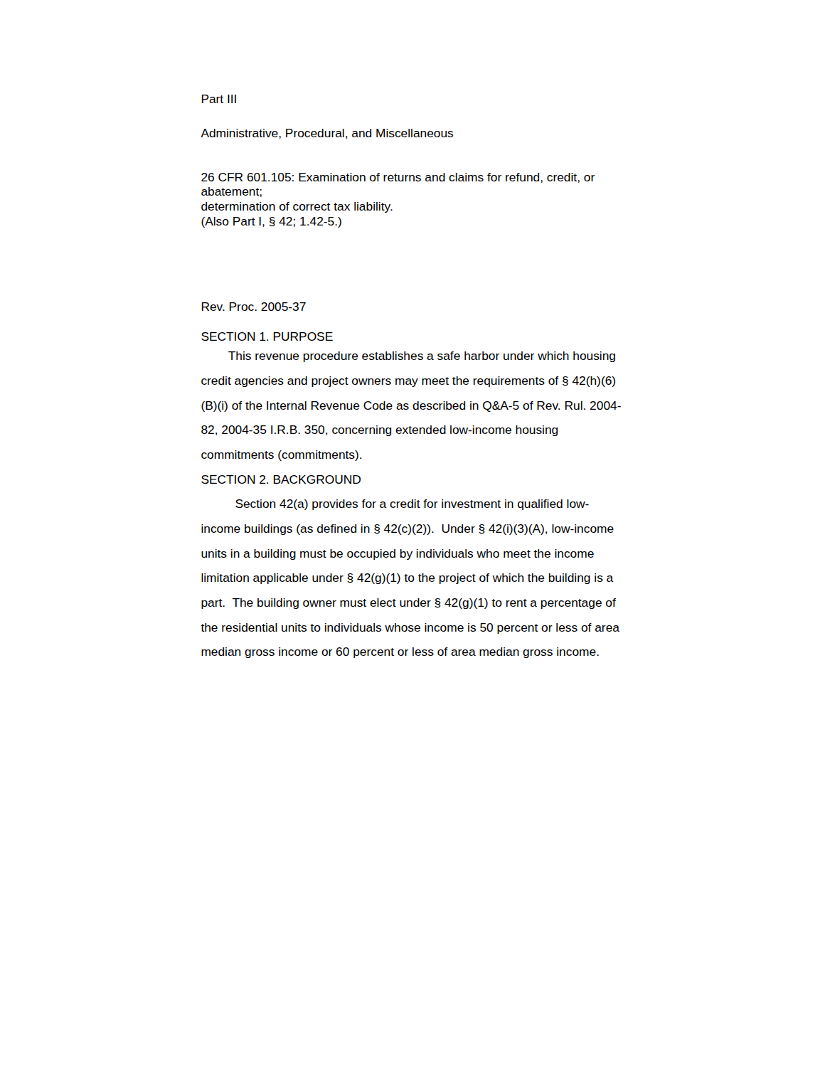Part III
Administrative, Procedural, and Miscellaneous
26 CFR 601.105: Examination of returns and claims for refund, credit, or abatement;
determination of correct tax liability.
(Also Part I, § 42; 1.42-5.)
Rev. Proc. 2005-37
SECTION 1. PURPOSE
This revenue procedure establishes a safe harbor under which housing credit agencies and project owners may meet the requirements of § 42(h)(6)(B)(i) of the Internal Revenue Code as described in Q&A-5 of Rev. Rul. 2004-82, 2004-35 I.R.B. 350, concerning extended low-income housing commitments (commitments).
SECTION 2. BACKGROUND
Section 42(a) provides for a credit for investment in qualified low-income buildings (as defined in § 42(c)(2)). Under § 42(i)(3)(A), low-income units in a building must be occupied by individuals who meet the income limitation applicable under § 42(g)(1) to the project of which the building is a part. The building owner must elect under § 42(g)(1) to rent a percentage of the residential units to individuals whose income is 50 percent or less of area median gross income or 60 percent or less of area median gross income.